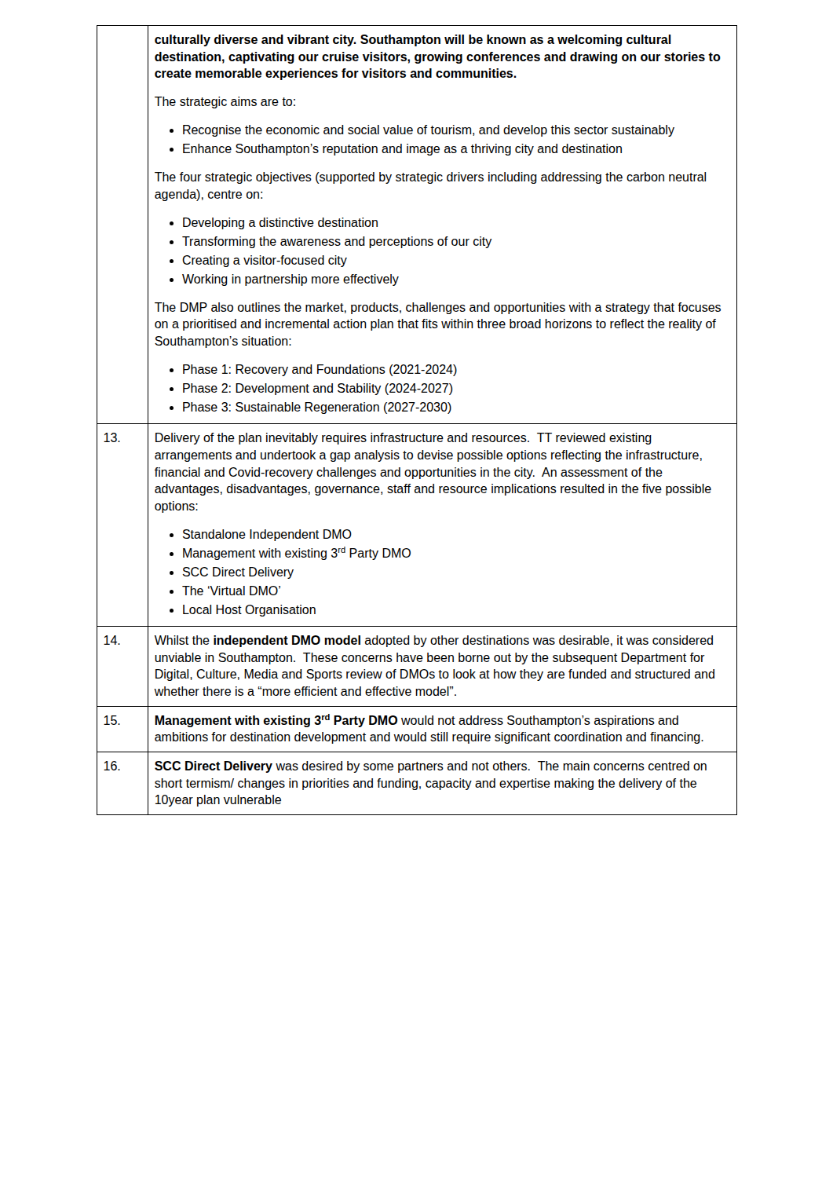| | culturally diverse and vibrant city. Southampton will be known as a welcoming cultural destination, captivating our cruise visitors, growing conferences and drawing on our stories to create memorable experiences for visitors and communities. The strategic aims are to: Recognise the economic and social value of tourism, and develop this sector sustainably Enhance Southampton’s reputation and image as a thriving city and destination The four strategic objectives (supported by strategic drivers including addressing the carbon neutral agenda), centre on: Developing a distinctive destination Transforming the awareness and perceptions of our city Creating a visitor-focused city Working in partnership more effectively The DMP also outlines the market, products, challenges and opportunities with a strategy that focuses on a prioritised and incremental action plan that fits within three broad horizons to reflect the reality of Southampton’s situation: Phase 1: Recovery and Foundations (2021-2024) Phase 2: Development and Stability (2024-2027) Phase 3: Sustainable Regeneration (2027-2030) |
| 13. | Delivery of the plan inevitably requires infrastructure and resources. TT reviewed existing arrangements and undertook a gap analysis to devise possible options reflecting the infrastructure, financial and Covid-recovery challenges and opportunities in the city. An assessment of the advantages, disadvantages, governance, staff and resource implications resulted in the five possible options: Standalone Independent DMO Management with existing 3 rd Party DMO SCC Direct Delivery The ‘Virtual DMO’ Local Host Organisation |
| 14. | Whilst the independent DMO model adopted by other destinations was desirable, it was considered unviable in Southampton. These concerns have been borne out by the subsequent Department for Digital, Culture, Media and Sports review of DMOs to look at how they are funded and structured and whether there is a “more efficient and effective model”. |
| 15. | Management with existing 3 rd Party DMO would not address Southampton’s aspirations and ambitions for destination development and would still require significant coordination and financing. |
| 16. | SCC Direct Delivery was desired by some partners and not others. The main concerns centred on short termism/ changes in priorities and funding, capacity and expertise making the delivery of the 10year plan vulnerable |